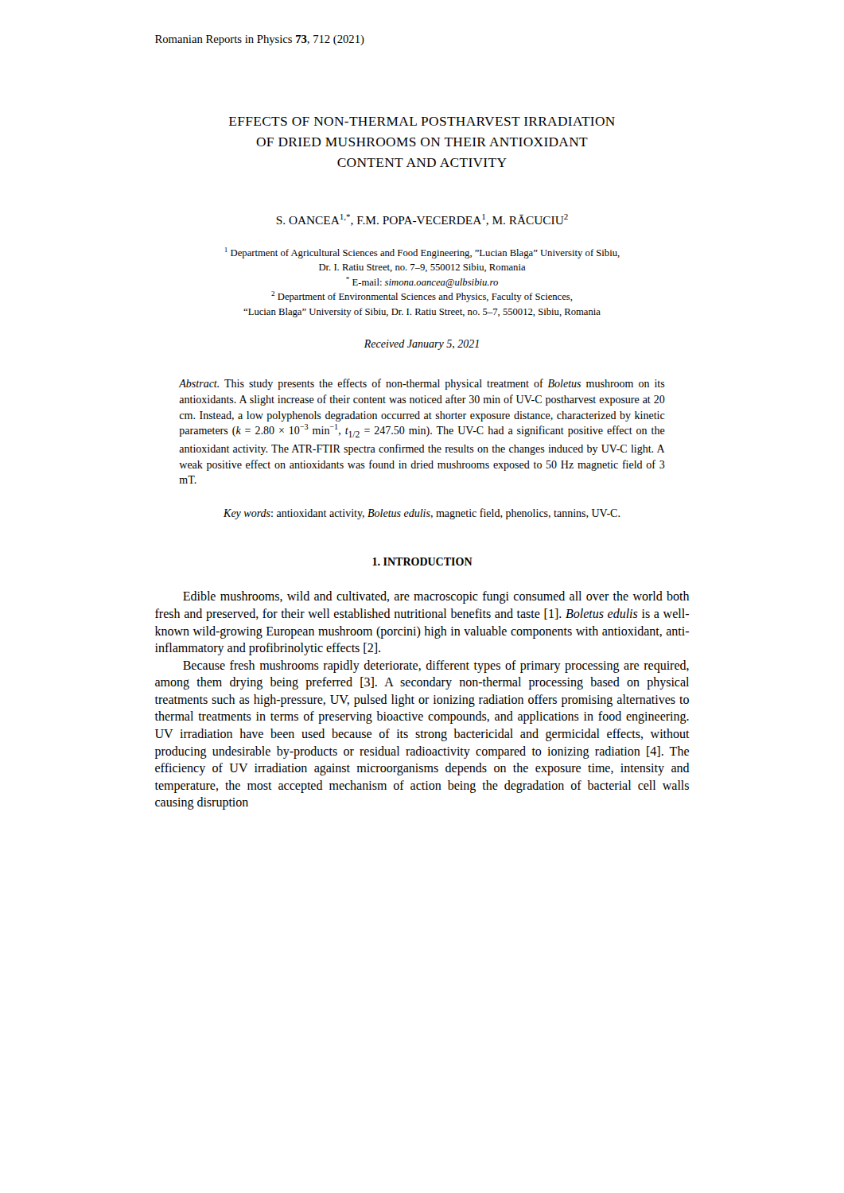Romanian Reports in Physics 73, 712 (2021)
Effects of Non-Thermal Postharvest Irradiation
of Dried Mushrooms on Their Antioxidant
Content and Activity
S. OANCEA1,*, F.M. POPA-VECERDEA1, M. RĂCUCIU2
1 Department of Agricultural Sciences and Food Engineering, ”Lucian Blaga” University of Sibiu,
Dr. I. Ratiu Street, no. 7–9, 550012 Sibiu, Romania
* E-mail: simona.oancea@ulbsibiu.ro
2 Department of Environmental Sciences and Physics, Faculty of Sciences,
“Lucian Blaga” University of Sibiu, Dr. I. Ratiu Street, no. 5–7, 550012, Sibiu, Romania
Received January 5, 2021
Abstract. This study presents the effects of non-thermal physical treatment of Boletus mushroom on its antioxidants. A slight increase of their content was noticed after 30 min of UV-C postharvest exposure at 20 cm. Instead, a low polyphenols degradation occurred at shorter exposure distance, characterized by kinetic parameters (k = 2.80 × 10−3 min−1, t1/2 = 247.50 min). The UV-C had a significant positive effect on the antioxidant activity. The ATR-FTIR spectra confirmed the results on the changes induced by UV-C light. A weak positive effect on antioxidants was found in dried mushrooms exposed to 50 Hz magnetic field of 3 mT.
Key words: antioxidant activity, Boletus edulis, magnetic field, phenolics, tannins, UV-C.
1. INTRODUCTION
Edible mushrooms, wild and cultivated, are macroscopic fungi consumed all over the world both fresh and preserved, for their well established nutritional benefits and taste [1]. Boletus edulis is a well-known wild-growing European mushroom (porcini) high in valuable components with antioxidant, anti-inflammatory and profibrinolytic effects [2].
Because fresh mushrooms rapidly deteriorate, different types of primary processing are required, among them drying being preferred [3]. A secondary non-thermal processing based on physical treatments such as high-pressure, UV, pulsed light or ionizing radiation offers promising alternatives to thermal treatments in terms of preserving bioactive compounds, and applications in food engineering. UV irradiation have been used because of its strong bactericidal and germicidal effects, without producing undesirable by-products or residual radioactivity compared to ionizing radiation [4]. The efficiency of UV irradiation against microorganisms depends on the exposure time, intensity and temperature, the most accepted mechanism of action being the degradation of bacterial cell walls causing disruption